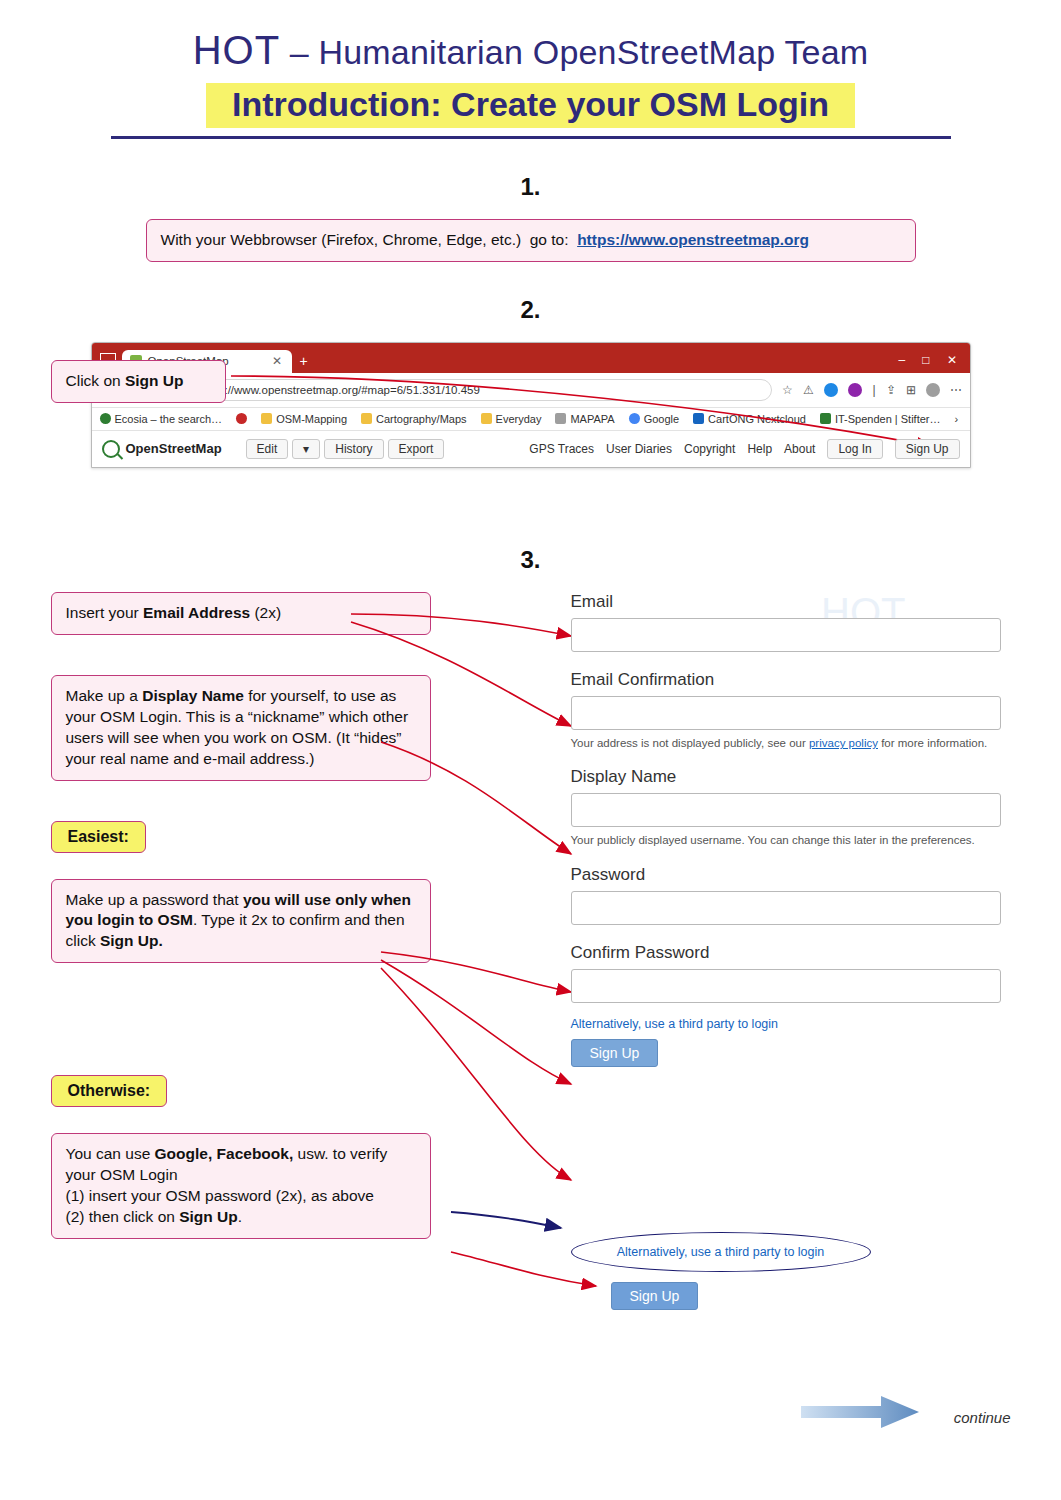HOT – Humanitarian OpenStreetMap Team
Introduction: Create your OSM Login
1.
With your Webbrowser (Firefox, Chrome, Edge, etc.) go to: https://www.openstreetmap.org
2.
Click on Sign Up
OpenStreetMap ✕
+
–□✕
← → ⟳
🔒 https://www.openstreetmap.org/#map=6/51.331/10.459
☆ ⚠ | ⇪ ⊞ ⋯
Ecosia – the search… OSM-Mapping Cartography/Maps Everyday MAPAPA Google CartONG Nextcloud IT-Spenden | Stifter… › Other favorites
OpenStreetMap
Edit ▾ History Export
GPS Traces User Diaries Copyright Help About Log In Sign Up
3.
HOT
Insert your Email Address (2x)
Make up a Display Name for yourself, to use as your OSM Login. This is a “nickname” which other users will see when you work on OSM. (It “hides” your real name and e-mail address.)
Easiest:
Make up a password that you will use only when you login to OSM. Type it 2x to confirm and then click Sign Up.
Otherwise:
You can use Google, Facebook, usw. to verify your OSM Login
(1) insert your OSM password (2x), as above
(2) then click on Sign Up.
Email
Email Confirmation
Your address is not displayed publicly, see our privacy policy for more information.
Display Name
Your publicly displayed username. You can change this later in the preferences.
Password
Confirm Password
Alternatively, use a third party to login
Sign Up
Alternatively, use a third party to login
Sign Up
continue